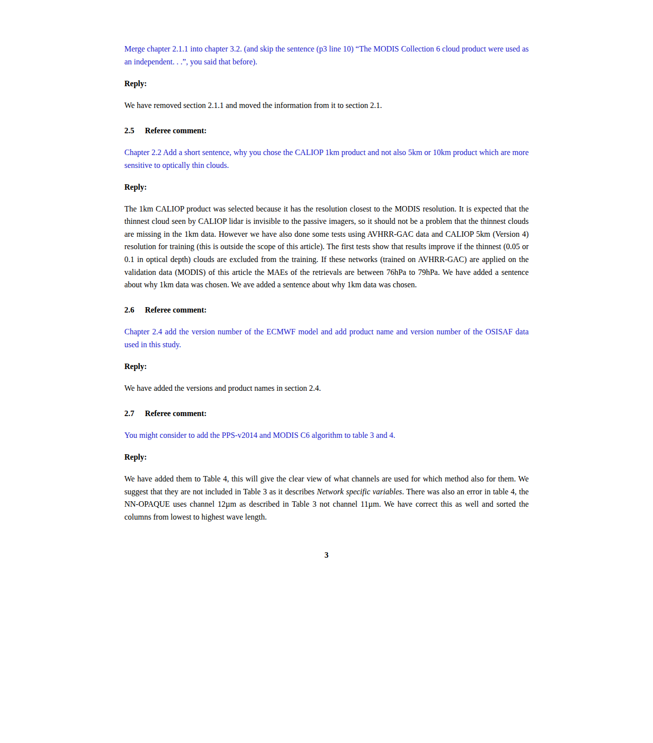Merge chapter 2.1.1 into chapter 3.2. (and skip the sentence (p3 line 10) “The MODIS Collection 6 cloud product were used as an independent. . .”, you said that before).
Reply:
We have removed section 2.1.1 and moved the information from it to section 2.1.
2.5 Referee comment:
Chapter 2.2 Add a short sentence, why you chose the CALIOP 1km product and not also 5km or 10km product which are more sensitive to optically thin clouds.
Reply:
The 1km CALIOP product was selected because it has the resolution closest to the MODIS resolution. It is expected that the thinnest cloud seen by CALIOP lidar is invisible to the passive imagers, so it should not be a problem that the thinnest clouds are missing in the 1km data. However we have also done some tests using AVHRR-GAC data and CALIOP 5km (Version 4) resolution for training (this is outside the scope of this article). The first tests show that results improve if the thinnest (0.05 or 0.1 in optical depth) clouds are excluded from the training. If these networks (trained on AVHRR-GAC) are applied on the validation data (MODIS) of this article the MAEs of the retrievals are between 76hPa to 79hPa. We have added a sentence about why 1km data was chosen. We ave added a sentence about why 1km data was chosen.
2.6 Referee comment:
Chapter 2.4 add the version number of the ECMWF model and add product name and version number of the OSISAF data used in this study.
Reply:
We have added the versions and product names in section 2.4.
2.7 Referee comment:
You might consider to add the PPS-v2014 and MODIS C6 algorithm to table 3 and 4.
Reply:
We have added them to Table 4, this will give the clear view of what channels are used for which method also for them. We suggest that they are not included in Table 3 as it describes Network specific variables. There was also an error in table 4, the NN-OPAQUE uses channel 12µm as described in Table 3 not channel 11µm. We have correct this as well and sorted the columns from lowest to highest wave length.
3